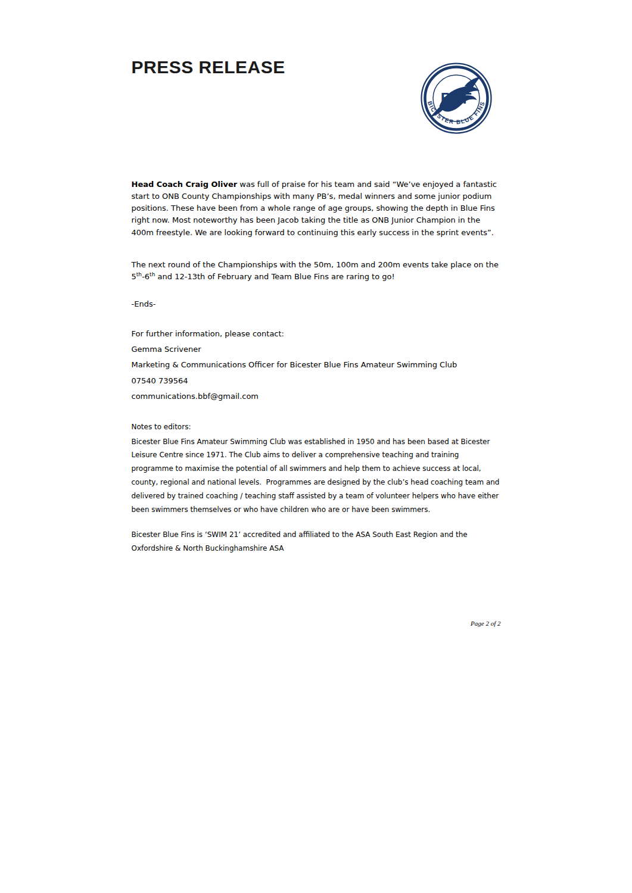PRESS RELEASE
BBF BICESTER BLUE FINS
Head Coach Craig Oliver was full of praise for his team and said “We’ve enjoyed a fantastic start to ONB County Championships with many PB’s, medal winners and some junior podium positions. These have been from a whole range of age groups, showing the depth in Blue Fins right now. Most noteworthy has been Jacob taking the title as ONB Junior Champion in the 400m freestyle. We are looking forward to continuing this early success in the sprint events”.
The next round of the Championships with the 50m, 100m and 200m events take place on the 5th-6th and 12-13th of February and Team Blue Fins are raring to go!
-Ends-
For further information, please contact:
Gemma Scrivener
Marketing & Communications Officer for Bicester Blue Fins Amateur Swimming Club
07540 739564
communications.bbf@gmail.com
Notes to editors:
Bicester Blue Fins Amateur Swimming Club was established in 1950 and has been based at Bicester Leisure Centre since 1971. The Club aims to deliver a comprehensive teaching and training programme to maximise the potential of all swimmers and help them to achieve success at local, county, regional and national levels. Programmes are designed by the club’s head coaching team and delivered by trained coaching / teaching staff assisted by a team of volunteer helpers who have either been swimmers themselves or who have children who are or have been swimmers.
Bicester Blue Fins is ‘SWIM 21’ accredited and affiliated to the ASA South East Region and the Oxfordshire & North Buckinghamshire ASA
Page 2 of 2